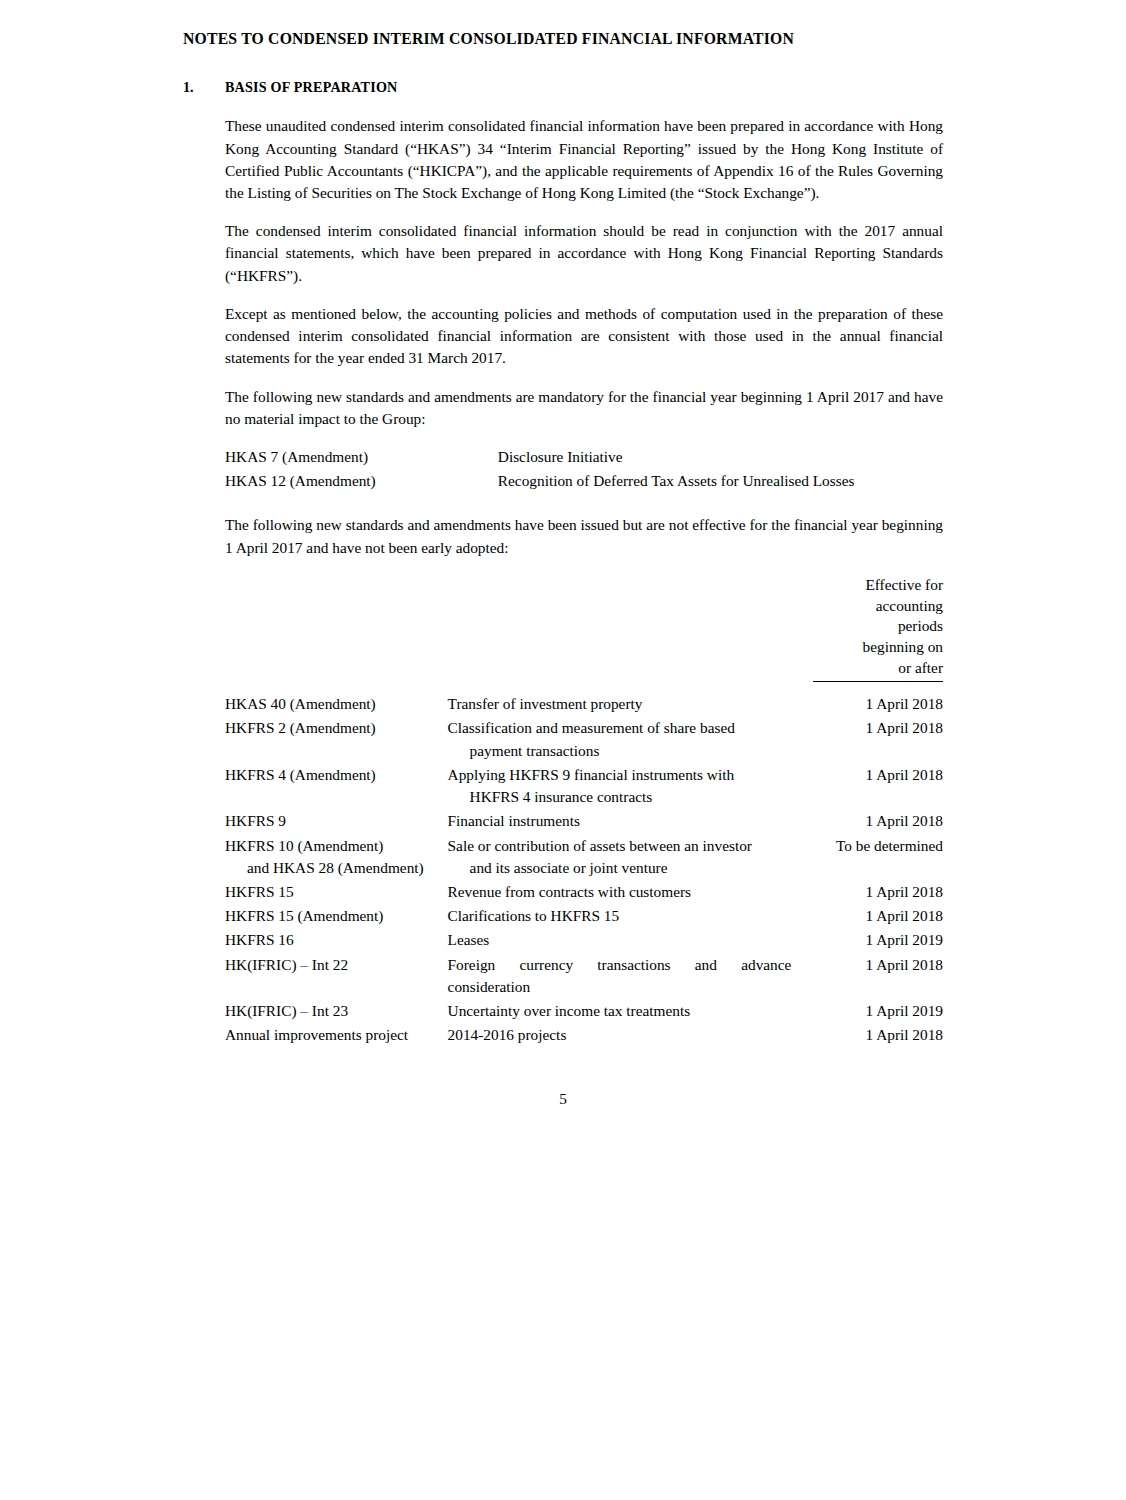NOTES TO CONDENSED INTERIM CONSOLIDATED FINANCIAL INFORMATION
1.
BASIS OF PREPARATION
These unaudited condensed interim consolidated financial information have been prepared in accordance with Hong Kong Accounting Standard (“HKAS”) 34 “Interim Financial Reporting” issued by the Hong Kong Institute of Certified Public Accountants (“HKICPA”), and the applicable requirements of Appendix 16 of the Rules Governing the Listing of Securities on The Stock Exchange of Hong Kong Limited (the “Stock Exchange”).
The condensed interim consolidated financial information should be read in conjunction with the 2017 annual financial statements, which have been prepared in accordance with Hong Kong Financial Reporting Standards (“HKFRS”).
Except as mentioned below, the accounting policies and methods of computation used in the preparation of these condensed interim consolidated financial information are consistent with those used in the annual financial statements for the year ended 31 March 2017.
The following new standards and amendments are mandatory for the financial year beginning 1 April 2017 and have no material impact to the Group:
| HKAS 7 (Amendment) | Disclosure Initiative |
| HKAS 12 (Amendment) | Recognition of Deferred Tax Assets for Unrealised Losses |
The following new standards and amendments have been issued but are not effective for the financial year beginning 1 April 2017 and have not been early adopted:
Effective for
accounting
periods
beginning on
or after
| HKAS 40 (Amendment) | Transfer of investment property | 1 April 2018 |
| HKFRS 2 (Amendment) | Classification and measurement of share based payment transactions | 1 April 2018 |
| HKFRS 4 (Amendment) | Applying HKFRS 9 financial instruments with HKFRS 4 insurance contracts | 1 April 2018 |
| HKFRS 9 | Financial instruments | 1 April 2018 |
| HKFRS 10 (Amendment) and HKAS 28 (Amendment) | Sale or contribution of assets between an investor and its associate or joint venture | To be determined |
| HKFRS 15 | Revenue from contracts with customers | 1 April 2018 |
| HKFRS 15 (Amendment) | Clarifications to HKFRS 15 | 1 April 2018 |
| HKFRS 16 | Leases | 1 April 2019 |
| HK(IFRIC) – Int 22 | Foreign currency transactions and advance consideration | 1 April 2018 |
| HK(IFRIC) – Int 23 | Uncertainty over income tax treatments | 1 April 2019 |
| Annual improvements project | 2014-2016 projects | 1 April 2018 |
5